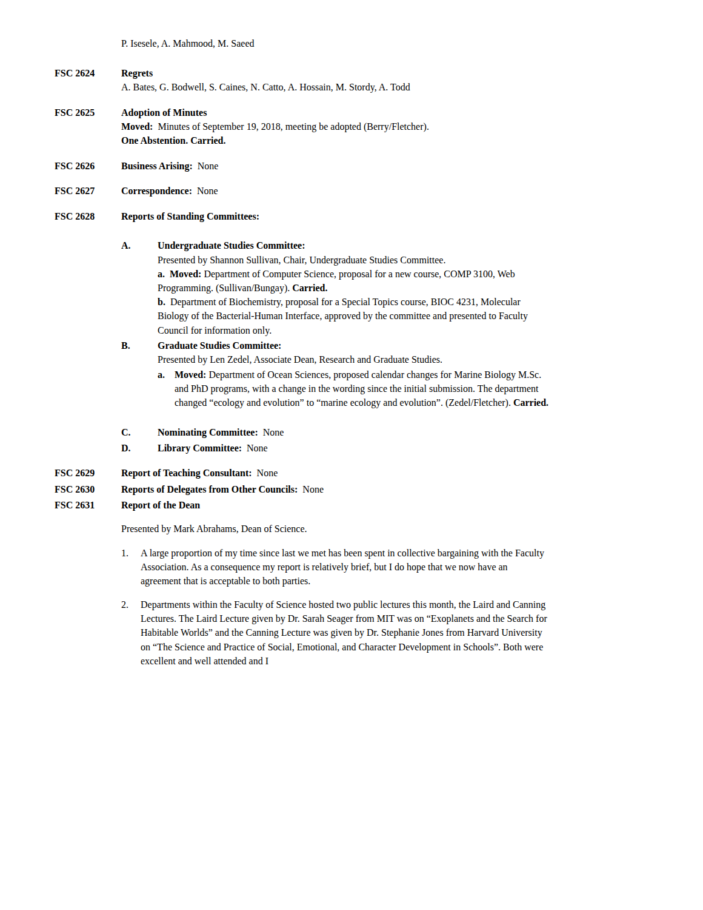P. Isesele, A. Mahmood, M. Saeed
FSC 2624
Regrets
A. Bates, G. Bodwell, S. Caines, N. Catto, A. Hossain, M. Stordy, A. Todd
FSC 2625
Adoption of Minutes
Moved: Minutes of September 19, 2018, meeting be adopted (Berry/Fletcher).
One Abstention. Carried.
FSC 2626
Business Arising: None
FSC 2627
Correspondence: None
FSC 2628
Reports of Standing Committees:
A.
Undergraduate Studies Committee:
Presented by Shannon Sullivan, Chair, Undergraduate Studies Committee.
a. Moved: Department of Computer Science, proposal for a new course, COMP 3100, Web Programming. (Sullivan/Bungay). Carried.
b. Department of Biochemistry, proposal for a Special Topics course, BIOC 4231, Molecular Biology of the Bacterial-Human Interface, approved by the committee and presented to Faculty Council for information only.
B.
Graduate Studies Committee:
Presented by Len Zedel, Associate Dean, Research and Graduate Studies.
a.
Moved: Department of Ocean Sciences, proposed calendar changes for Marine Biology M.Sc. and PhD programs, with a change in the wording since the initial submission. The department changed “ecology and evolution” to “marine ecology and evolution”. (Zedel/Fletcher). Carried.
C.
Nominating Committee: None
D.
Library Committee: None
FSC 2629
Report of Teaching Consultant: None
FSC 2630
Reports of Delegates from Other Councils: None
FSC 2631
Report of the Dean
Presented by Mark Abrahams, Dean of Science.
1.
A large proportion of my time since last we met has been spent in collective bargaining with the Faculty Association. As a consequence my report is relatively brief, but I do hope that we now have an agreement that is acceptable to both parties.
2.
Departments within the Faculty of Science hosted two public lectures this month, the Laird and Canning Lectures. The Laird Lecture given by Dr. Sarah Seager from MIT was on “Exoplanets and the Search for Habitable Worlds” and the Canning Lecture was given by Dr. Stephanie Jones from Harvard University on “The Science and Practice of Social, Emotional, and Character Development in Schools”. Both were excellent and well attended and I